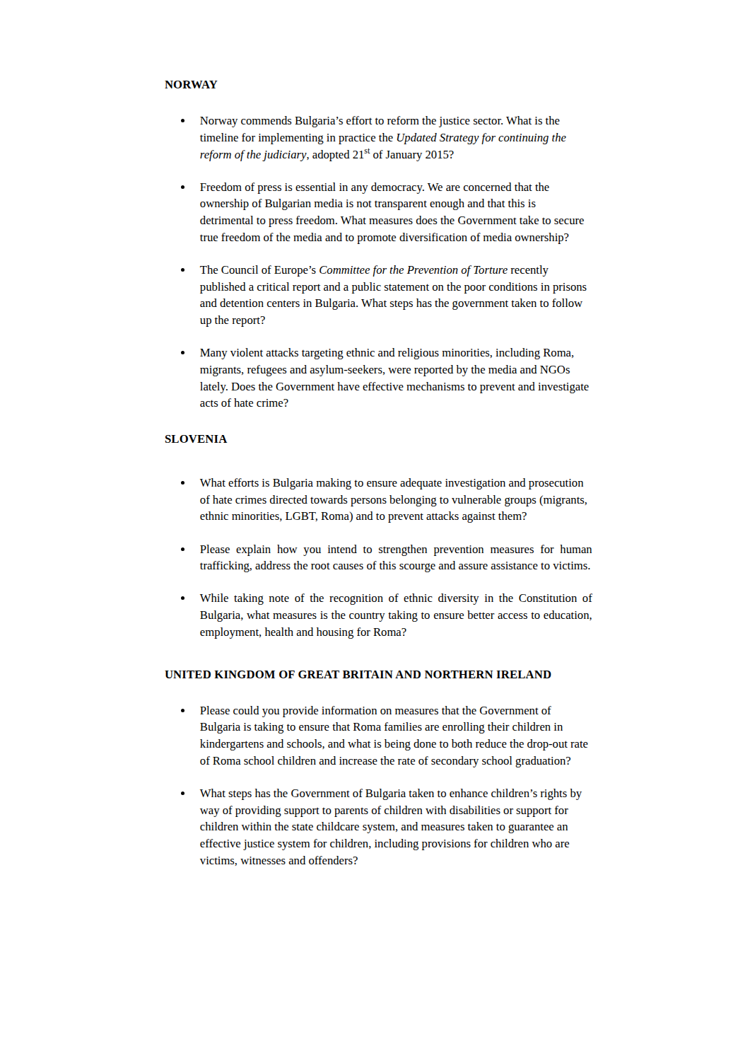NORWAY
Norway commends Bulgaria’s effort to reform the justice sector. What is the timeline for implementing in practice the Updated Strategy for continuing the reform of the judiciary, adopted 21st of January 2015?
Freedom of press is essential in any democracy. We are concerned that the ownership of Bulgarian media is not transparent enough and that this is detrimental to press freedom. What measures does the Government take to secure true freedom of the media and to promote diversification of media ownership?
The Council of Europe’s Committee for the Prevention of Torture recently published a critical report and a public statement on the poor conditions in prisons and detention centers in Bulgaria. What steps has the government taken to follow up the report?
Many violent attacks targeting ethnic and religious minorities, including Roma, migrants, refugees and asylum-seekers, were reported by the media and NGOs lately. Does the Government have effective mechanisms to prevent and investigate acts of hate crime?
SLOVENIA
What efforts is Bulgaria making to ensure adequate investigation and prosecution of hate crimes directed towards persons belonging to vulnerable groups (migrants, ethnic minorities, LGBT, Roma) and to prevent attacks against them?
Please explain how you intend to strengthen prevention measures for human trafficking, address the root causes of this scourge and assure assistance to victims.
While taking note of the recognition of ethnic diversity in the Constitution of Bulgaria, what measures is the country taking to ensure better access to education, employment, health and housing for Roma?
UNITED KINGDOM OF GREAT BRITAIN AND NORTHERN IRELAND
Please could you provide information on measures that the Government of Bulgaria is taking to ensure that Roma families are enrolling their children in kindergartens and schools, and what is being done to both reduce the drop-out rate of Roma school children and increase the rate of secondary school graduation?
What steps has the Government of Bulgaria taken to enhance children’s rights by way of providing support to parents of children with disabilities or support for children within the state childcare system, and measures taken to guarantee an effective justice system for children, including provisions for children who are victims, witnesses and offenders?